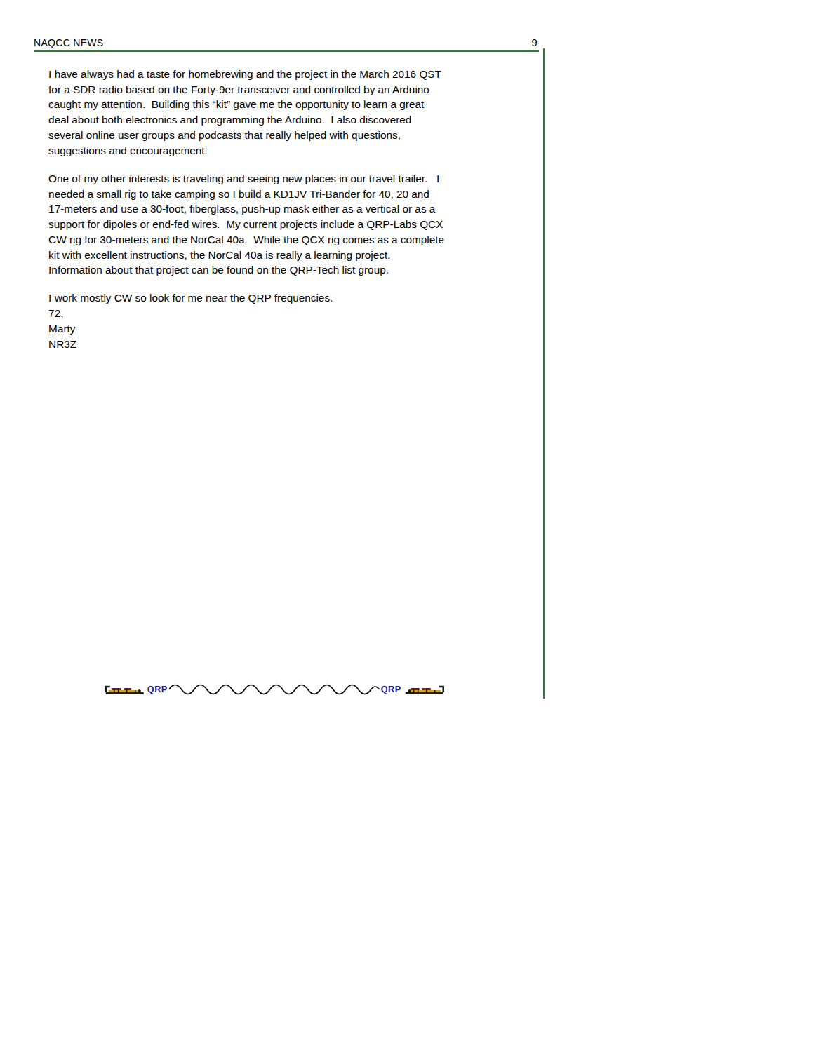NAQCC NEWS
9
I have always had a taste for homebrewing and the project in the March 2016 QST for a SDR radio based on the Forty-9er transceiver and controlled by an Arduino caught my attention. Building this “kit” gave me the opportunity to learn a great deal about both electronics and programming the Arduino. I also discovered several online user groups and podcasts that really helped with questions, suggestions and encouragement.
One of my other interests is traveling and seeing new places in our travel trailer. I needed a small rig to take camping so I build a KD1JV Tri-Bander for 40, 20 and 17-meters and use a 30-foot, fiberglass, push-up mask either as a vertical or as a support for dipoles or end-fed wires. My current projects include a QRP-Labs QCX CW rig for 30-meters and the NorCal 40a. While the QCX rig comes as a complete kit with excellent instructions, the NorCal 40a is really a learning project. Information about that project can be found on the QRP-Tech list group.
I work mostly CW so look for me near the QRP frequencies.
72,
Marty
NR3Z
QRP QRP